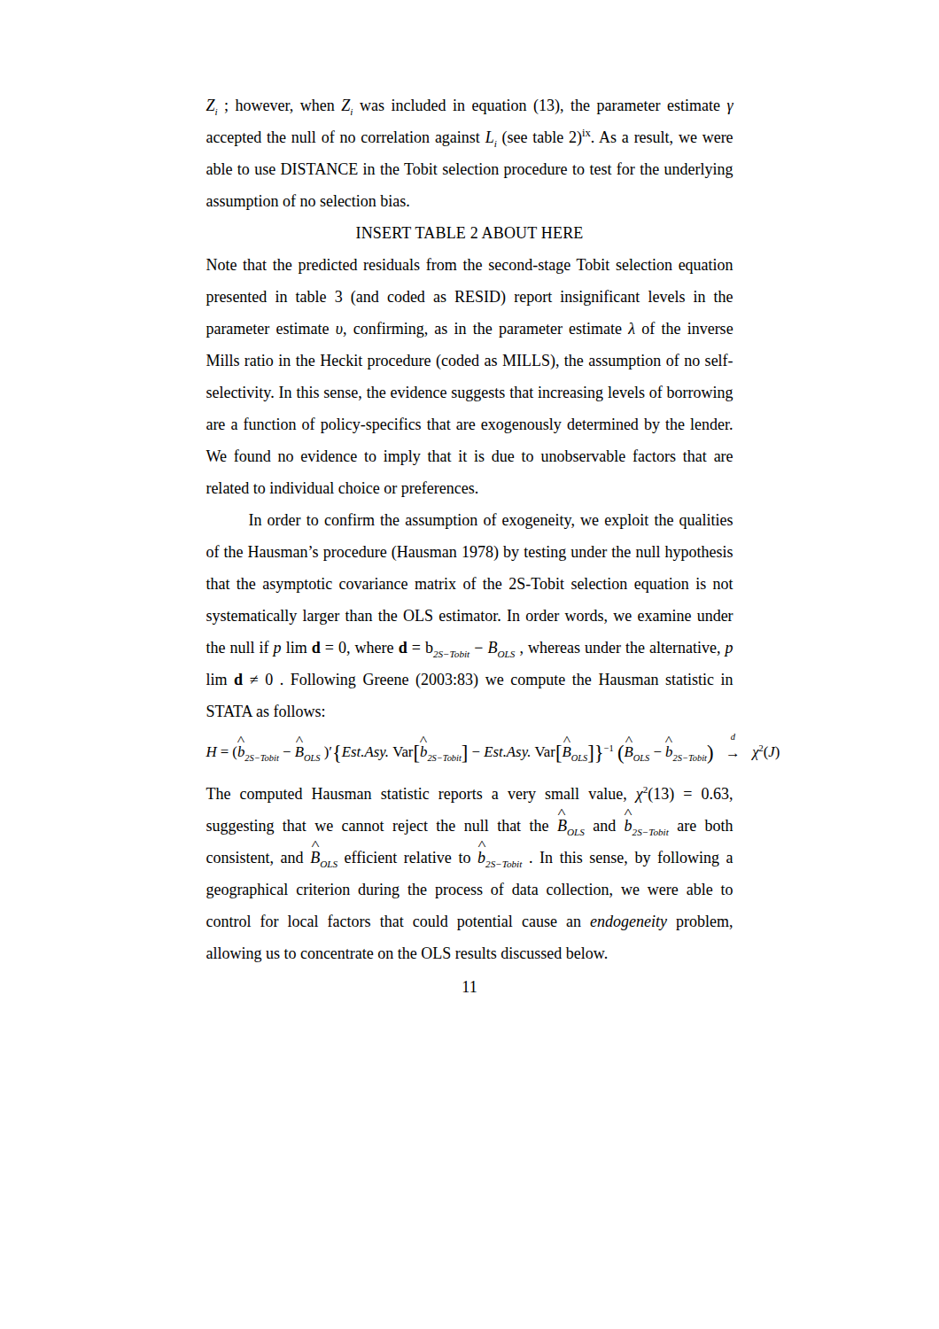Zi ; however, when Zi was included in equation (13), the parameter estimate γ accepted the null of no correlation against Li (see table 2)ix. As a result, we were able to use DISTANCE in the Tobit selection procedure to test for the underlying assumption of no selection bias.
INSERT TABLE 2 ABOUT HERE
Note that the predicted residuals from the second-stage Tobit selection equation presented in table 3 (and coded as RESID) report insignificant levels in the parameter estimate υ, confirming, as in the parameter estimate λ of the inverse Mills ratio in the Heckit procedure (coded as MILLS), the assumption of no self-selectivity. In this sense, the evidence suggests that increasing levels of borrowing are a function of policy-specifics that are exogenously determined by the lender. We found no evidence to imply that it is due to unobservable factors that are related to individual choice or preferences.
In order to confirm the assumption of exogeneity, we exploit the qualities of the Hausman’s procedure (Hausman 1978) by testing under the null hypothesis that the asymptotic covariance matrix of the 2S-Tobit selection equation is not systematically larger than the OLS estimator. In order words, we examine under the null if p lim d = 0, where d = b2S−Tobit − BOLS , whereas under the alternative, p lim d ≠ 0 . Following Greene (2003:83) we compute the Hausman statistic in STATA as follows:
H = (b2S−Tobit − BOLS )′{Est.Asy. Var[b2S−Tobit] − Est.Asy. Var[BOLS]}−1 (BOLS − b2S−Tobit) d→ χ2(J)
The computed Hausman statistic reports a very small value, χ2(13) = 0.63, suggesting that we cannot reject the null that the BOLS and b2S−Tobit are both consistent, and BOLS efficient relative to b2S−Tobit . In this sense, by following a geographical criterion during the process of data collection, we were able to control for local factors that could potential cause an endogeneity problem, allowing us to concentrate on the OLS results discussed below.
11